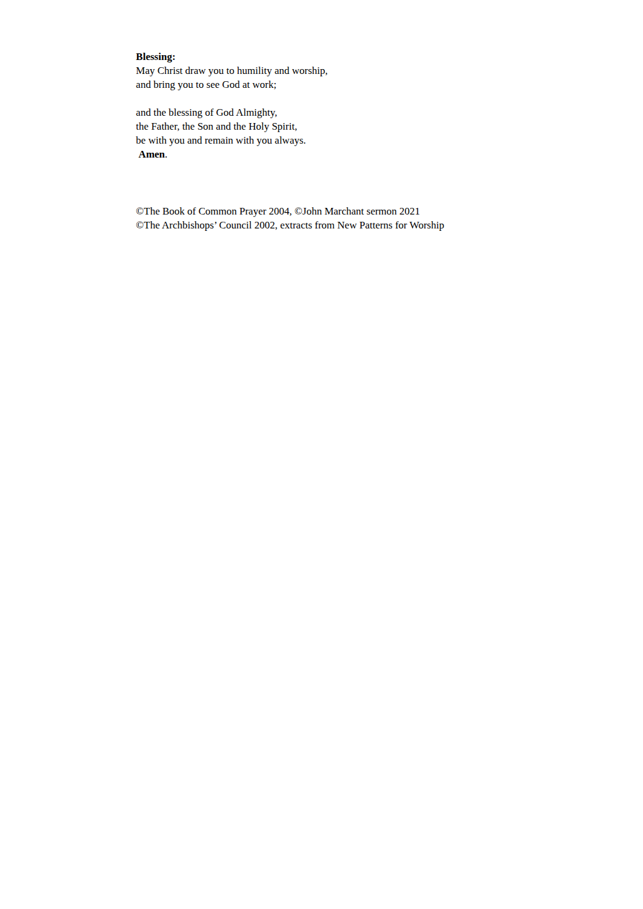Blessing:
May Christ draw you to humility and worship,
and bring you to see God at work;
and the blessing of God Almighty,
the Father, the Son and the Holy Spirit,
be with you and remain with you always.
Amen.
©The Book of Common Prayer 2004, ©John Marchant sermon 2021
©The Archbishops’ Council 2002, extracts from New Patterns for Worship